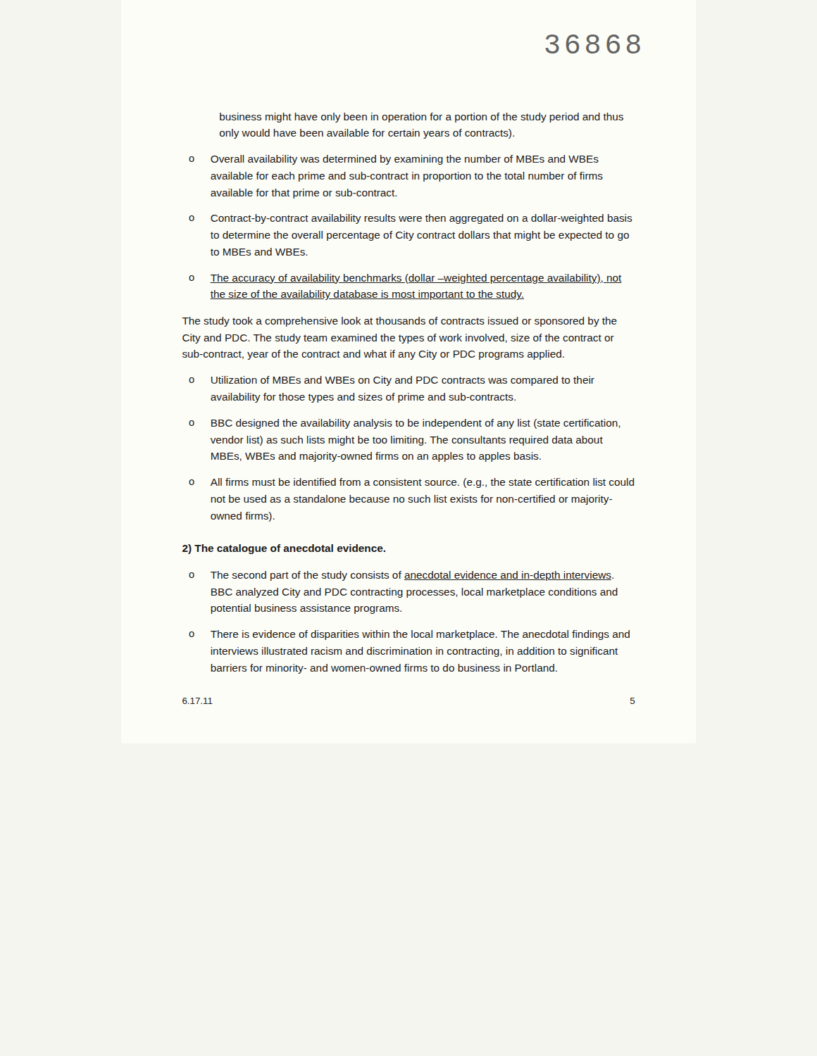36868
business might have only been in operation for a portion of the study period and thus only would have been available for certain years of contracts).
Overall availability was determined by examining the number of MBEs and WBEs available for each prime and sub-contract in proportion to the total number of firms available for that prime or sub-contract.
Contract-by-contract availability results were then aggregated on a dollar-weighted basis to determine the overall percentage of City contract dollars that might be expected to go to MBEs and WBEs.
The accuracy of availability benchmarks (dollar –weighted percentage availability), not the size of the availability database is most important to the study.
The study took a comprehensive look at thousands of contracts issued or sponsored by the City and PDC. The study team examined the types of work involved, size of the contract or sub-contract, year of the contract and what if any City or PDC programs applied.
Utilization of MBEs and WBEs on City and PDC contracts was compared to their availability for those types and sizes of prime and sub-contracts.
BBC designed the availability analysis to be independent of any list (state certification, vendor list) as such lists might be too limiting. The consultants required data about MBEs, WBEs and majority-owned firms on an apples to apples basis.
All firms must be identified from a consistent source. (e.g., the state certification list could not be used as a standalone because no such list exists for non-certified or majority-owned firms).
2) The catalogue of anecdotal evidence.
The second part of the study consists of anecdotal evidence and in-depth interviews. BBC analyzed City and PDC contracting processes, local marketplace conditions and potential business assistance programs.
There is evidence of disparities within the local marketplace. The anecdotal findings and interviews illustrated racism and discrimination in contracting, in addition to significant barriers for minority- and women-owned firms to do business in Portland.
6.17.11 5